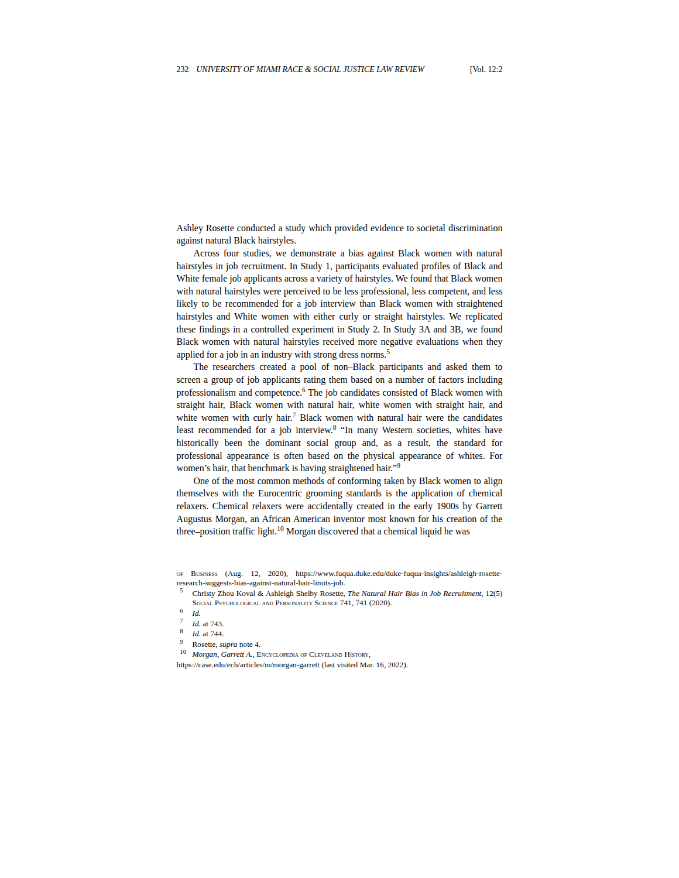232 UNIVERSITY OF MIAMI RACE & SOCIAL JUSTICE LAW REVIEW[Vol. 12:2
Ashley Rosette conducted a study which provided evidence to societal discrimination against natural Black hairstyles.
Across four studies, we demonstrate a bias against Black women with natural hairstyles in job recruitment. In Study 1, participants evaluated profiles of Black and White female job applicants across a variety of hairstyles. We found that Black women with natural hairstyles were perceived to be less professional, less competent, and less likely to be recommended for a job interview than Black women with straightened hairstyles and White women with either curly or straight hairstyles. We replicated these findings in a controlled experiment in Study 2. In Study 3A and 3B, we found Black women with natural hairstyles received more negative evaluations when they applied for a job in an industry with strong dress norms.5
The researchers created a pool of non–Black participants and asked them to screen a group of job applicants rating them based on a number of factors including professionalism and competence.6 The job candidates consisted of Black women with straight hair, Black women with natural hair, white women with straight hair, and white women with curly hair.7 Black women with natural hair were the candidates least recommended for a job interview.8 “In many Western societies, whites have historically been the dominant social group and, as a result, the standard for professional appearance is often based on the physical appearance of whites. For women’s hair, that benchmark is having straightened hair.”9
One of the most common methods of conforming taken by Black women to align themselves with the Eurocentric grooming standards is the application of chemical relaxers. Chemical relaxers were accidentally created in the early 1900s by Garrett Augustus Morgan, an African American inventor most known for his creation of the three–position traffic light.10 Morgan discovered that a chemical liquid he was
of Business (Aug. 12, 2020), https://www.fuqua.duke.edu/duke-fuqua-insights/ashleigh-rosette-research-suggests-bias-against-natural-hair-limits-job.
5 Christy Zhou Koval & Ashleigh Shelby Rosette, The Natural Hair Bias in Job Recruitment, 12(5) Social Psychological and Personality Science 741, 741 (2020). 6 Id. 7 Id. at 743. 8 Id. at 744. 9 Rosette, supra note 4. 10 Morgan, Garrett A., Encyclopedia of Cleveland History,
https://case.edu/ech/articles/m/morgan-garrett (last visited Mar. 16, 2022).